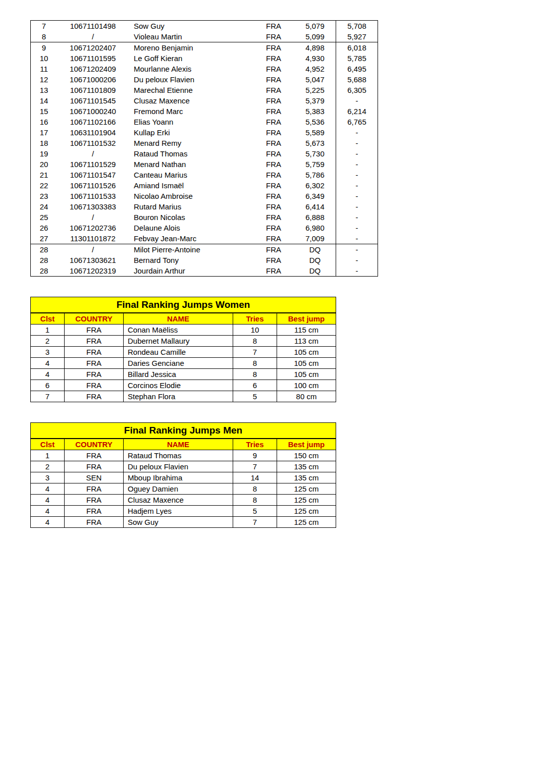| 7 | 10671101498 | Sow Guy | FRA | 5,079 | 5,708 |
| 8 | / | Violeau Martin | FRA | 5,099 | 5,927 |
| 9 | 10671202407 | Moreno Benjamin | FRA | 4,898 | 6,018 |
| 10 | 10671101595 | Le Goff Kieran | FRA | 4,930 | 5,785 |
| 11 | 10671202409 | Mourlanne Alexis | FRA | 4,952 | 6,495 |
| 12 | 10671000206 | Du peloux Flavien | FRA | 5,047 | 5,688 |
| 13 | 10671101809 | Marechal Etienne | FRA | 5,225 | 6,305 |
| 14 | 10671101545 | Clusaz Maxence | FRA | 5,379 | - |
| 15 | 10671000240 | Fremond Marc | FRA | 5,383 | 6,214 |
| 16 | 10671102166 | Elias Yoann | FRA | 5,536 | 6,765 |
| 17 | 10631101904 | Kullap Erki | FRA | 5,589 | - |
| 18 | 10671101532 | Menard Remy | FRA | 5,673 | - |
| 19 | / | Rataud Thomas | FRA | 5,730 | - |
| 20 | 10671101529 | Menard Nathan | FRA | 5,759 | - |
| 21 | 10671101547 | Canteau Marius | FRA | 5,786 | - |
| 22 | 10671101526 | Amiand Ismaël | FRA | 6,302 | - |
| 23 | 10671101533 | Nicolao Ambroise | FRA | 6,349 | - |
| 24 | 10671303383 | Rutard Marius | FRA | 6,414 | - |
| 25 | / | Bouron Nicolas | FRA | 6,888 | - |
| 26 | 10671202736 | Delaune Alois | FRA | 6,980 | - |
| 27 | 11301101872 | Febvay Jean-Marc | FRA | 7,009 | - |
| 28 | / | Milot Pierre-Antoine | FRA | DQ | - |
| 28 | 10671303621 | Bernard Tony | FRA | DQ | - |
| 28 | 10671202319 | Jourdain Arthur | FRA | DQ | - |
Final Ranking Jumps Women
| Clst | COUNTRY | NAME | Tries | Best jump |
| --- | --- | --- | --- | --- |
| 1 | FRA | Conan Maëliss | 10 | 115 cm |
| 2 | FRA | Dubernet Mallaury | 8 | 113 cm |
| 3 | FRA | Rondeau Camille | 7 | 105 cm |
| 4 | FRA | Daries Genciane | 8 | 105 cm |
| 4 | FRA | Billard Jessica | 8 | 105 cm |
| 6 | FRA | Corcinos Elodie | 6 | 100 cm |
| 7 | FRA | Stephan Flora | 5 | 80 cm |
Final Ranking Jumps Men
| Clst | COUNTRY | NAME | Tries | Best jump |
| --- | --- | --- | --- | --- |
| 1 | FRA | Rataud Thomas | 9 | 150 cm |
| 2 | FRA | Du peloux Flavien | 7 | 135 cm |
| 3 | SEN | Mboup Ibrahima | 14 | 135 cm |
| 4 | FRA | Oguey Damien | 8 | 125 cm |
| 4 | FRA | Clusaz Maxence | 8 | 125 cm |
| 4 | FRA | Hadjem Lyes | 5 | 125 cm |
| 4 | FRA | Sow Guy | 7 | 125 cm |